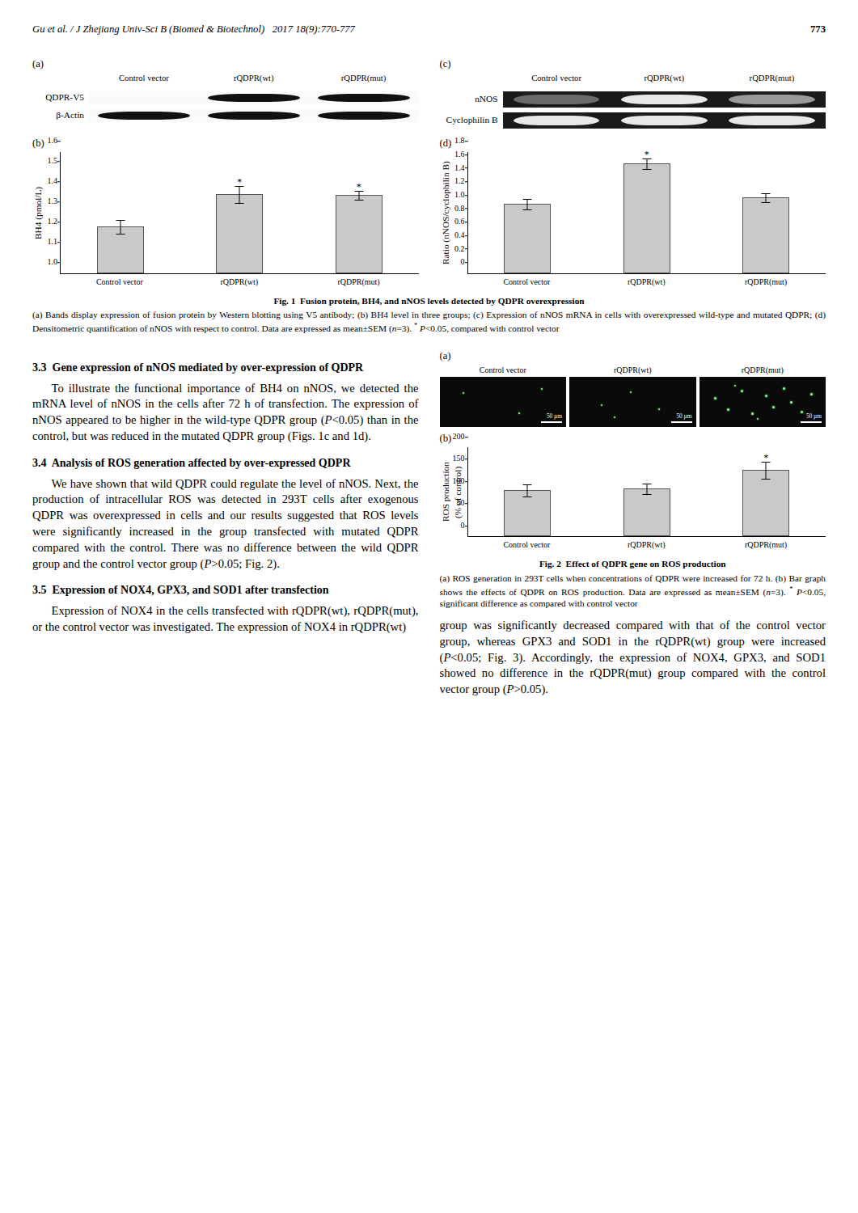Gu et al. / J Zhejiang Univ-Sci B (Biomed & Biotechnol) 2017 18(9):770-777 773
(a)
Control vector
rQDPR(wt)
rQDPR(mut)
QDPR-V5
β-Actin
(c)
Control vector
rQDPR(wt)
rQDPR(mut)
nNOS
Cyclophilin B
(b)
BH4 (pmol/L)
1.6 1.5 1.4 1.3 1.2 1.1 1.0
*
*
Control vector rQDPR(wt) rQDPR(mut)
(d)
Ratio (nNOS/cyclophilin B)
1.8 1.6 1.4 1.2 1.0 0.8 0.6 0.4 0.2 0
*
Control vector rQDPR(wt) rQDPR(mut)
Fig. 1 Fusion protein, BH4, and nNOS levels detected by QDPR overexpression (a) Bands display expression of fusion protein by Western blotting using V5 antibody; (b) BH4 level in three groups; (c) Expression of nNOS mRNA in cells with overexpressed wild-type and mutated QDPR; (d) Densitometric quantification of nNOS with respect to control. Data are expressed as mean±SEM (n=3). * P<0.05, compared with control vector
3.3 Gene expression of nNOS mediated by over-expression of QDPR
To illustrate the functional importance of BH4 on nNOS, we detected the mRNA level of nNOS in the cells after 72 h of transfection. The expression of nNOS appeared to be higher in the wild-type QDPR group (P<0.05) than in the control, but was reduced in the mutated QDPR group (Figs. 1c and 1d).
3.4 Analysis of ROS generation affected by over-expressed QDPR
We have shown that wild QDPR could regulate the level of nNOS. Next, the production of intracellular ROS was detected in 293T cells after exogenous QDPR was overexpressed in cells and our results suggested that ROS levels were significantly increased in the group transfected with mutated QDPR compared with the control. There was no difference between the wild QDPR group and the control vector group (P>0.05; Fig. 2).
3.5 Expression of NOX4, GPX3, and SOD1 after transfection
Expression of NOX4 in the cells transfected with rQDPR(wt), rQDPR(mut), or the control vector was investigated. The expression of NOX4 in rQDPR(wt)
(a)
Control vector
50 µm
rQDPR(wt)
50 µm
rQDPR(mut)
50 µm
(b)
ROS production
(% of control)
200 150 100 50 0
*
Control vector rQDPR(wt) rQDPR(mut)
Fig. 2 Effect of QDPR gene on ROS production (a) ROS generation in 293T cells when concentrations of QDPR were increased for 72 h. (b) Bar graph shows the effects of QDPR on ROS production. Data are expressed as mean±SEM (n=3). * P<0.05, significant difference as compared with control vector
group was significantly decreased compared with that of the control vector group, whereas GPX3 and SOD1 in the rQDPR(wt) group were increased (P<0.05; Fig. 3). Accordingly, the expression of NOX4, GPX3, and SOD1 showed no difference in the rQDPR(mut) group compared with the control vector group (P>0.05).